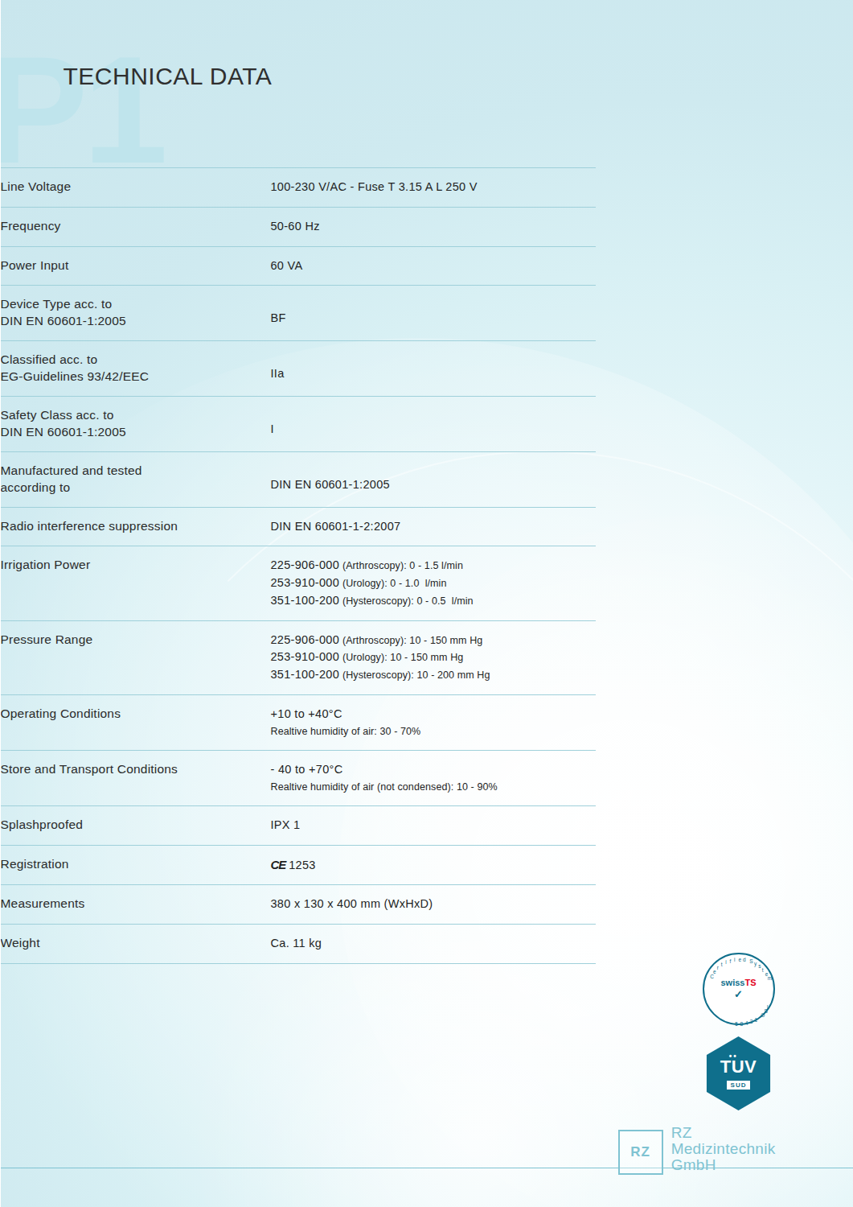P1
TECHNICAL DATA
| Line Voltage | 100-230 V/AC - Fuse T 3.15 A L 250 V |
| Frequency | 50-60 Hz |
| Power Input | 60 VA |
| Device Type acc. to DIN EN 60601-1:2005 | BF |
| Classified acc. to EG-Guidelines 93/42/EEC | IIa |
| Safety Class acc. to DIN EN 60601-1:2005 | I |
| Manufactured and tested according to | DIN EN 60601-1:2005 |
| Radio interference suppression | DIN EN 60601-1-2:2007 |
| Irrigation Power | 225-906-000 (Arthroscopy): 0 - 1.5 l/min 253-910-000 (Urology): 0 - 1.0 l/min 351-100-200 (Hysteroscopy): 0 - 0.5 l/min |
| Pressure Range | 225-906-000 (Arthroscopy): 10 - 150 mm Hg 253-910-000 (Urology): 10 - 150 mm Hg 351-100-200 (Hysteroscopy): 10 - 200 mm Hg |
| Operating Conditions | +10 to +40°C Realtive humidity of air: 30 - 70% |
| Store and Transport Conditions | - 40 to +70°C Realtive humidity of air (not condensed): 10 - 90% |
| Splashproofed | IPX 1 |
| Registration | CE 1253 |
| Measurements | 380 x 130 x 400 mm (WxHxD) |
| Weight | Ca. 11 kg |
C e r t i f i e d S y s t e m I S O 1 3 4 8 5
swissTS ✓
••TUV
SUD
RZ Medizintechnik GmbH